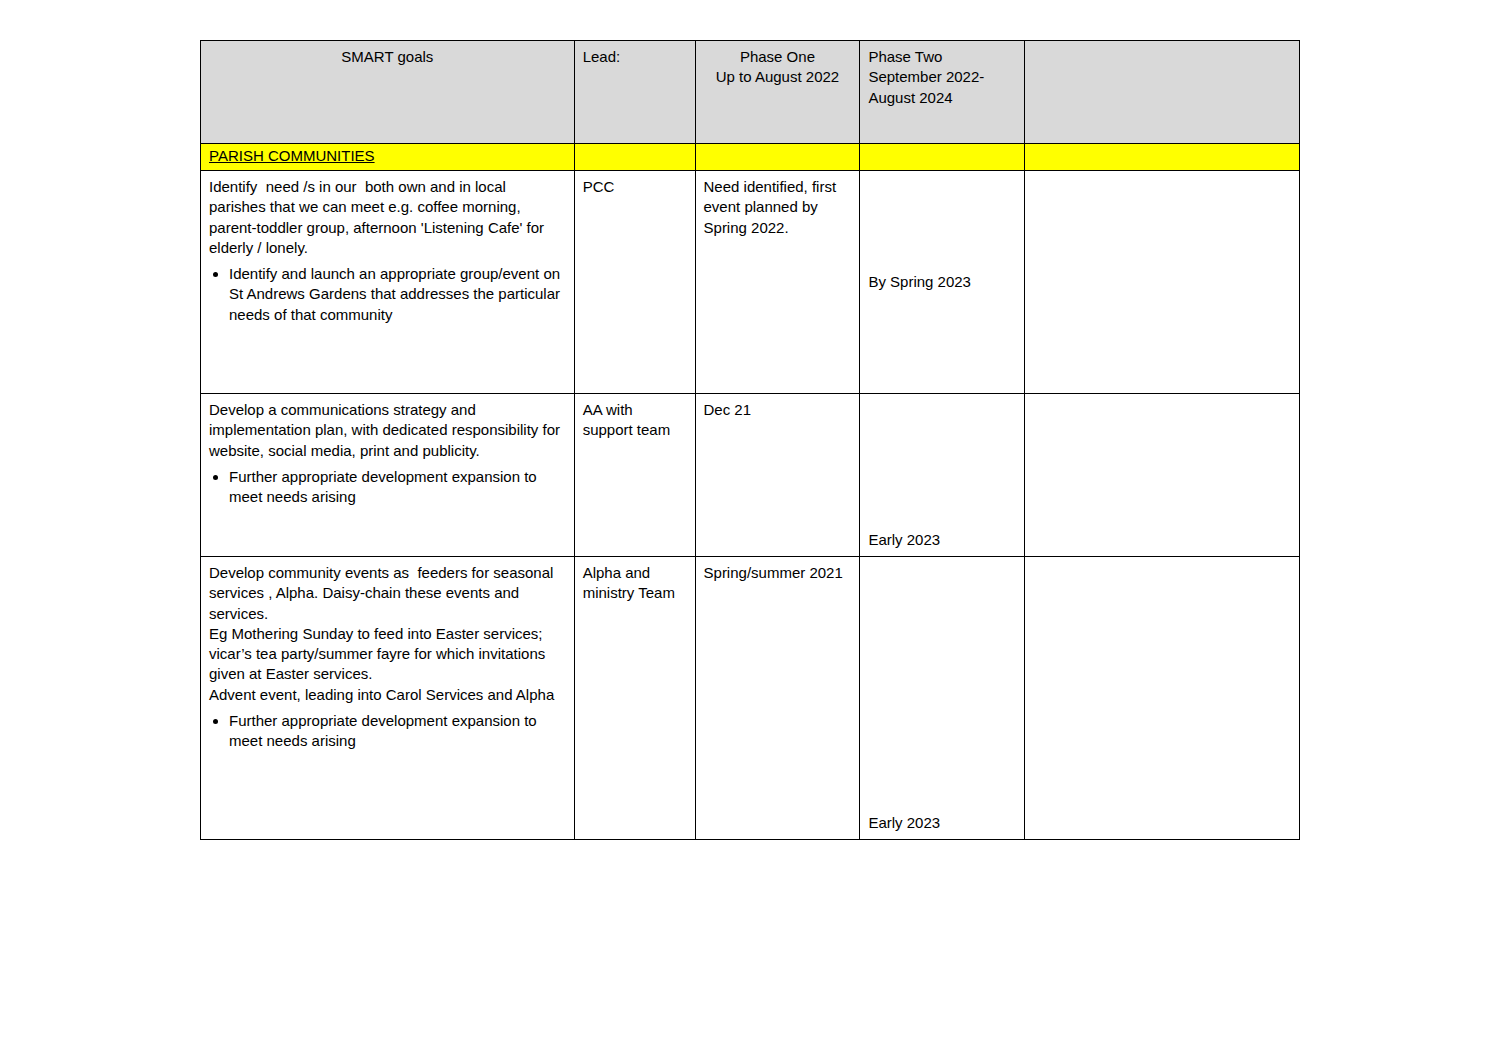| SMART goals | Lead: | Phase One Up to August 2022 | Phase Two September 2022-August 2024 | |
| --- | --- | --- | --- | --- |
| PARISH COMMUNITIES | | | | |
| Identify need /s in our both own and in local parishes that we can meet e.g. coffee morning, parent-toddler group, afternoon 'Listening Cafe' for elderly / lonely. Identify and launch an appropriate group/event on St Andrews Gardens that addresses the particular needs of that community | PCC | Need identified, first event planned by Spring 2022. | By Spring 2023 | |
| Develop a communications strategy and implementation plan, with dedicated responsibility for website, social media, print and publicity. Further appropriate development expansion to meet needs arising | AA with support team | Dec 21 | Early 2023 | |
| Develop community events as feeders for seasonal services , Alpha. Daisy-chain these events and services. Eg Mothering Sunday to feed into Easter services; vicar’s tea party/summer fayre for which invitations given at Easter services. Advent event, leading into Carol Services and Alpha Further appropriate development expansion to meet needs arising | Alpha and ministry Team | Spring/summer 2021 | Early 2023 | |